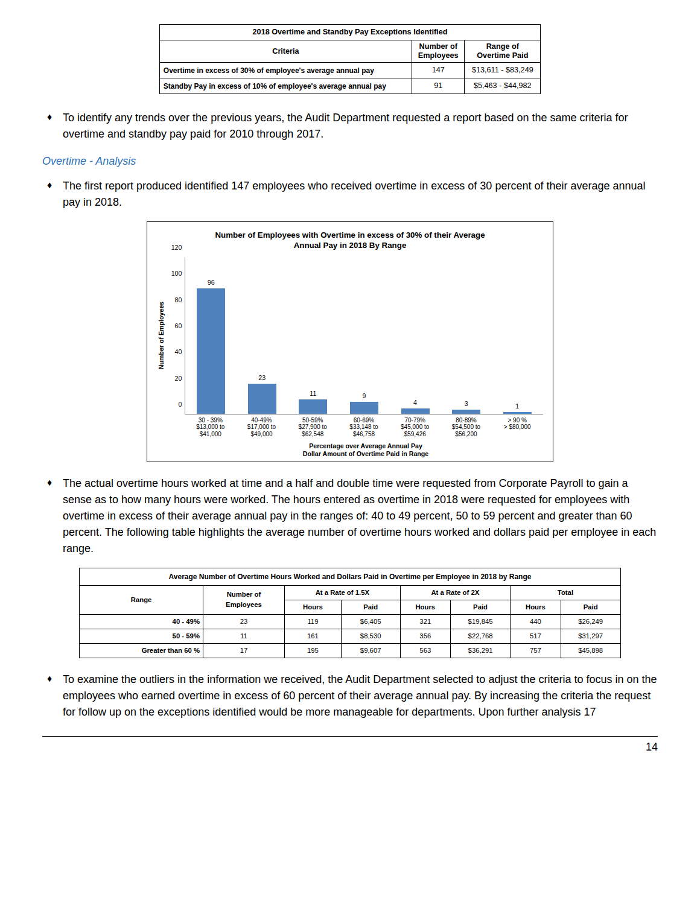| 2018 Overtime and Standby Pay Exceptions Identified |
| --- |
| Criteria | Number of Employees | Range of Overtime Paid |
| Overtime in excess of 30% of employee's average annual pay | 147 | $13,611 - $83,249 |
| Standby Pay in excess of 10% of employee's average annual pay | 91 | $5,463 - $44,982 |
To identify any trends over the previous years, the Audit Department requested a report based on the same criteria for overtime and standby pay paid for 2010 through 2017.
Overtime - Analysis
The first report produced identified 147 employees who received overtime in excess of 30 percent of their average annual pay in 2018.
Number of Employees with Overtime in excess of 30% of their Average
Annual Pay in 2018 By Range
Number of Employees 120 100 80 60 40 20 0
96
23
11
9
4
3
1
30 - 39%
$13,000 to
$41,000
40-49%
$17,000 to
$49,000
50-59%
$27,900 to
$62,548
60-69%
$33,148 to
$46,758
70-79%
$45,000 to
$59,426
80-89%
$54,500 to
$56,200
> 90 %
> $80,000
Percentage over Average Annual Pay
Dollar Amount of Overtime Paid in Range
The actual overtime hours worked at time and a half and double time were requested from Corporate Payroll to gain a sense as to how many hours were worked. The hours entered as overtime in 2018 were requested for employees with overtime in excess of their average annual pay in the ranges of: 40 to 49 percent, 50 to 59 percent and greater than 60 percent. The following table highlights the average number of overtime hours worked and dollars paid per employee in each range.
| Average Number of Overtime Hours Worked and Dollars Paid in Overtime per Employee in 2018 by Range |
| --- |
| Range | Number of Employees | At a Rate of 1.5X | At a Rate of 2X | Total |
| Hours | Paid | Hours | Paid | Hours | Paid |
| 40 - 49% | 23 | 119 | $6,405 | 321 | $19,845 | 440 | $26,249 |
| 50 - 59% | 11 | 161 | $8,530 | 356 | $22,768 | 517 | $31,297 |
| Greater than 60 % | 17 | 195 | $9,607 | 563 | $36,291 | 757 | $45,898 |
To examine the outliers in the information we received, the Audit Department selected to adjust the criteria to focus in on the employees who earned overtime in excess of 60 percent of their average annual pay. By increasing the criteria the request for follow up on the exceptions identified would be more manageable for departments. Upon further analysis 17
14